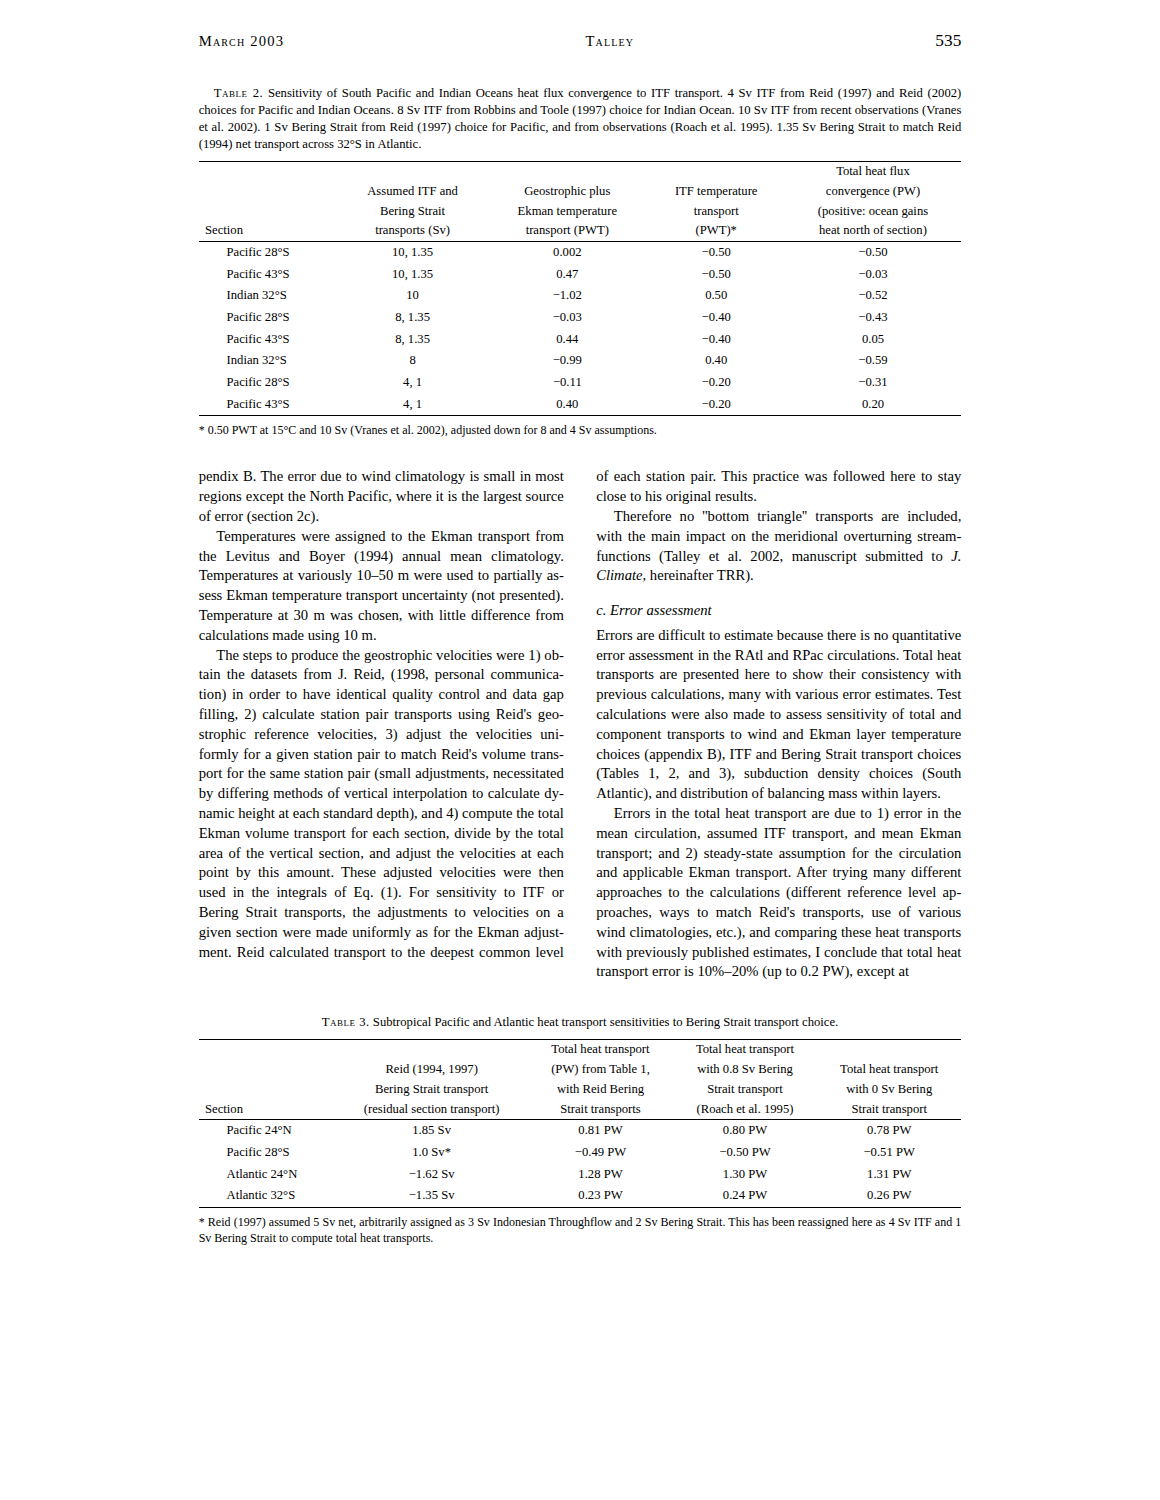March 2003 Talley 535
Table 2. Sensitivity of South Pacific and Indian Oceans heat flux convergence to ITF transport. 4 Sv ITF from Reid (1997) and Reid (2002) choices for Pacific and Indian Oceans. 8 Sv ITF from Robbins and Toole (1997) choice for Indian Ocean. 10 Sv ITF from recent observations (Vranes et al. 2002). 1 Sv Bering Strait from Reid (1997) choice for Pacific, and from observations (Roach et al. 1995). 1.35 Sv Bering Strait to match Reid (1994) net transport across 32°S in Atlantic.
| | | | | Total heat flux |
| --- | --- | --- | --- | --- |
| | Assumed ITF and | Geostrophic plus | ITF temperature | convergence (PW) |
| | Bering Strait | Ekman temperature | transport | (positive: ocean gains |
| Section | transports (Sv) | transport (PWT) | (PWT)* | heat north of section) |
| Pacific 28°S | 10, 1.35 | 0.002 | −0.50 | −0.50 |
| Pacific 43°S | 10, 1.35 | 0.47 | −0.50 | −0.03 |
| Indian 32°S | 10 | −1.02 | 0.50 | −0.52 |
| Pacific 28°S | 8, 1.35 | −0.03 | −0.40 | −0.43 |
| Pacific 43°S | 8, 1.35 | 0.44 | −0.40 | 0.05 |
| Indian 32°S | 8 | −0.99 | 0.40 | −0.59 |
| Pacific 28°S | 4, 1 | −0.11 | −0.20 | −0.31 |
| Pacific 43°S | 4, 1 | 0.40 | −0.20 | 0.20 |
* 0.50 PWT at 15°C and 10 Sv (Vranes et al. 2002), adjusted down for 8 and 4 Sv assumptions.
pendix B. The error due to wind climatology is small in most regions except the North Pacific, where it is the largest source of error (section 2c).
Temperatures were assigned to the Ekman transport from the Levitus and Boyer (1994) annual mean climatology. Temperatures at variously 10–50 m were used to partially assess Ekman temperature transport uncertainty (not presented). Temperature at 30 m was chosen, with little difference from calculations made using 10 m.
The steps to produce the geostrophic velocities were 1) obtain the datasets from J. Reid, (1998, personal communication) in order to have identical quality control and data gap filling, 2) calculate station pair transports using Reid's geostrophic reference velocities, 3) adjust the velocities uniformly for a given station pair to match Reid's volume transport for the same station pair (small adjustments, necessitated by differing methods of vertical interpolation to calculate dynamic height at each standard depth), and 4) compute the total Ekman volume transport for each section, divide by the total area of the vertical section, and adjust the velocities at each point by this amount. These adjusted velocities were then used in the integrals of Eq. (1). For sensitivity to ITF or Bering Strait transports, the adjustments to velocities on a given section were made uniformly as for the Ekman adjustment. Reid calculated transport to the deepest common level of each station pair. This practice was followed here to stay close to his original results.
Therefore no ''bottom triangle'' transports are included, with the main impact on the meridional overturning streamfunctions (Talley et al. 2002, manuscript submitted to J. Climate, hereinafter TRR).
c. Error assessment
Errors are difficult to estimate because there is no quantitative error assessment in the RAtl and RPac circulations. Total heat transports are presented here to show their consistency with previous calculations, many with various error estimates. Test calculations were also made to assess sensitivity of total and component transports to wind and Ekman layer temperature choices (appendix B), ITF and Bering Strait transport choices (Tables 1, 2, and 3), subduction density choices (South Atlantic), and distribution of balancing mass within layers.
Errors in the total heat transport are due to 1) error in the mean circulation, assumed ITF transport, and mean Ekman transport; and 2) steady-state assumption for the circulation and applicable Ekman transport. After trying many different approaches to the calculations (different reference level approaches, ways to match Reid's transports, use of various wind climatologies, etc.), and comparing these heat transports with previously published estimates, I conclude that total heat transport error is 10%–20% (up to 0.2 PW), except at
Table 3. Subtropical Pacific and Atlantic heat transport sensitivities to Bering Strait transport choice.
| | | Total heat transport | Total heat transport | |
| --- | --- | --- | --- | --- |
| | Reid (1994, 1997) | (PW) from Table 1, | with 0.8 Sv Bering | Total heat transport |
| | Bering Strait transport | with Reid Bering | Strait transport | with 0 Sv Bering |
| Section | (residual section transport) | Strait transports | (Roach et al. 1995) | Strait transport |
| Pacific 24°N | 1.85 Sv | 0.81 PW | 0.80 PW | 0.78 PW |
| Pacific 28°S | 1.0 Sv* | −0.49 PW | −0.50 PW | −0.51 PW |
| Atlantic 24°N | −1.62 Sv | 1.28 PW | 1.30 PW | 1.31 PW |
| Atlantic 32°S | −1.35 Sv | 0.23 PW | 0.24 PW | 0.26 PW |
* Reid (1997) assumed 5 Sv net, arbitrarily assigned as 3 Sv Indonesian Throughflow and 2 Sv Bering Strait. This has been reassigned here as 4 Sv ITF and 1 Sv Bering Strait to compute total heat transports.